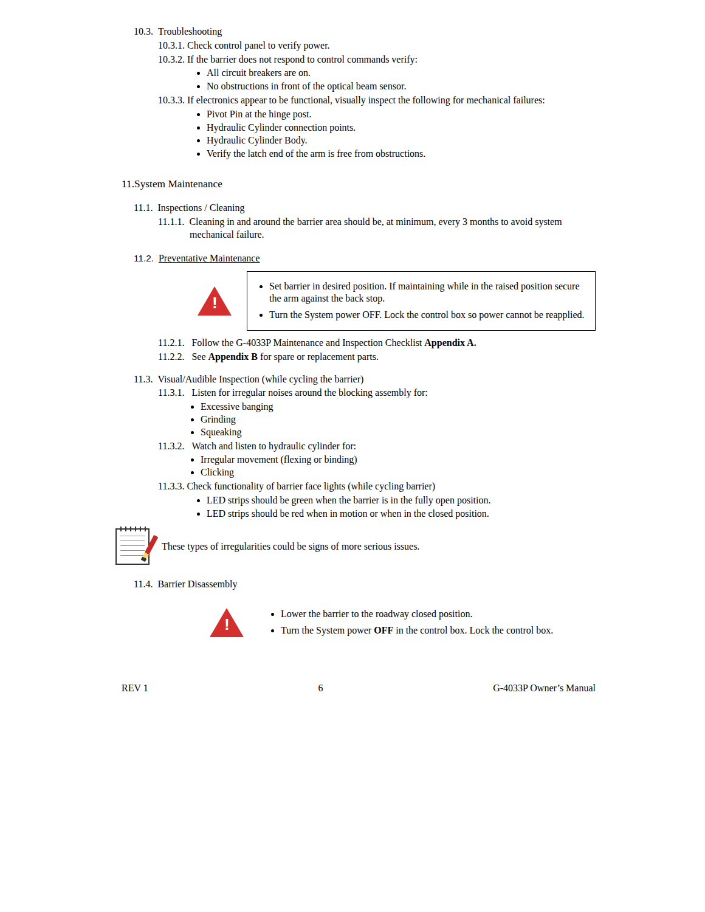10.3. Troubleshooting
10.3.1. Check control panel to verify power.
10.3.2. If the barrier does not respond to control commands verify:
All circuit breakers are on.
No obstructions in front of the optical beam sensor.
10.3.3. If electronics appear to be functional, visually inspect the following for mechanical failures:
Pivot Pin at the hinge post.
Hydraulic Cylinder connection points.
Hydraulic Cylinder Body.
Verify the latch end of the arm is free from obstructions.
11.System Maintenance
11.1. Inspections / Cleaning
11.1.1. Cleaning in and around the barrier area should be, at minimum, every 3 months to avoid system
mechanical failure.
11.2. Preventative Maintenance
Set barrier in desired position. If maintaining while in the raised position secure the arm against the back stop.
Turn the System power OFF. Lock the control box so power cannot be reapplied.
11.2.1. Follow the G-4033P Maintenance and Inspection Checklist Appendix A.
11.2.2. See Appendix B for spare or replacement parts.
11.3. Visual/Audible Inspection (while cycling the barrier)
11.3.1. Listen for irregular noises around the blocking assembly for:
Excessive banging
Grinding
Squeaking
11.3.2. Watch and listen to hydraulic cylinder for:
Irregular movement (flexing or binding)
Clicking
11.3.3. Check functionality of barrier face lights (while cycling barrier)
LED strips should be green when the barrier is in the fully open position.
LED strips should be red when in motion or when in the closed position.
These types of irregularities could be signs of more serious issues.
11.4. Barrier Disassembly
Lower the barrier to the roadway closed position.
Turn the System power OFF in the control box. Lock the control box.
REV 1
6
G-4033P Owner’s Manual